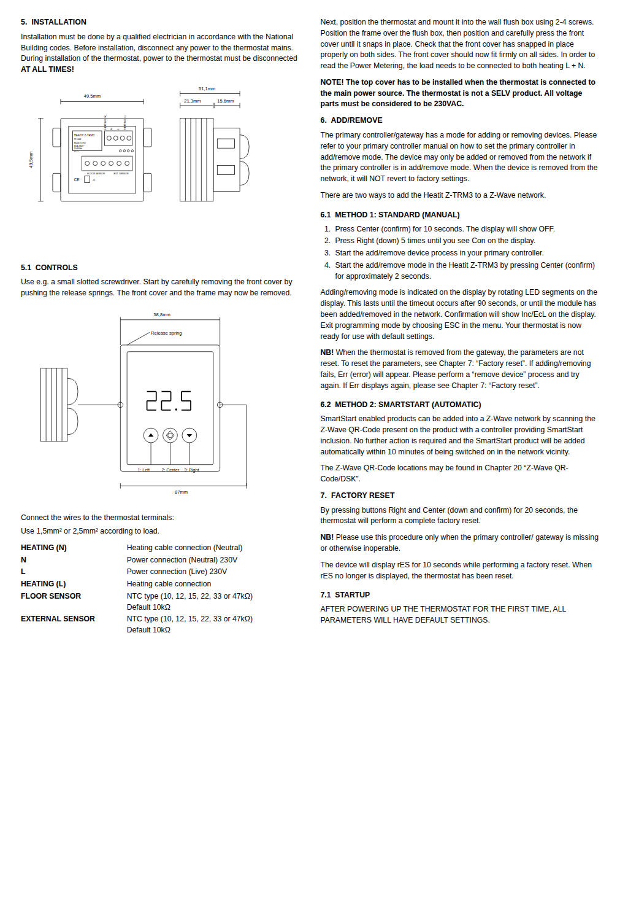5. Installation
Installation must be done by a qualified electrician in accordance with the National Building codes. Before installation, disconnect any power to the thermostat mains. During installation of the thermostat, power to the thermostat must be disconnected AT ALL TIMES!
49,5mm 49,5mm HEATIT Z-TRM3 TF-064 Made in EU 16A 230V~ 50/60Hz IP21 CE ⚠ HEATING (N) N L HEATING (L) FLOOR SENSOR EXT. SENSOR 51,1mm 21,3mm 15,6mm
5.1 Controls
Use e.g. a small slotted screwdriver. Start by carefully removing the front cover by pushing the release springs. The front cover and the frame may now be removed.
58,8mm Release spring 1: Left 2: Center 3: Right 87mm
Connect the wires to the thermostat terminals:
Use 1,5mm² or 2,5mm² according to load.
| HEATING (N) | Heating cable connection (Neutral) |
| N | Power connection (Neutral) 230V |
| L | Power connection (Live) 230V |
| HEATING (L) | Heating cable connection |
| FLOOR SENSOR | NTC type (10, 12, 15, 22, 33 or 47kΩ) Default 10kΩ |
| EXTERNAL SENSOR | NTC type (10, 12, 15, 22, 33 or 47kΩ) Default 10kΩ |
Next, position the thermostat and mount it into the wall flush box using 2-4 screws. Position the frame over the flush box, then position and carefully press the front cover until it snaps in place. Check that the front cover has snapped in place properly on both sides. The front cover should now fit firmly on all sides. In order to read the Power Metering, the load needs to be connected to both heating L + N.
NOTE! The top cover has to be installed when the thermostat is connected to the main power source. The thermostat is not a SELV product. All voltage parts must be considered to be 230VAC.
6. Add/Remove
The primary controller/gateway has a mode for adding or removing devices. Please refer to your primary controller manual on how to set the primary controller in add/remove mode. The device may only be added or removed from the network if the primary controller is in add/remove mode. When the device is removed from the network, it will NOT revert to factory settings.
There are two ways to add the Heatit Z-TRM3 to a Z-Wave network.
6.1 Method 1: Standard (manual)
Press Center (confirm) for 10 seconds. The display will show OFF.
Press Right (down) 5 times until you see Con on the display.
Start the add/remove device process in your primary controller.
Start the add/remove mode in the Heatit Z-TRM3 by pressing Center (confirm) for approximately 2 seconds.
Adding/removing mode is indicated on the display by rotating LED segments on the display. This lasts until the timeout occurs after 90 seconds, or until the module has been added/removed in the network. Confirmation will show Inc/EcL on the display. Exit programming mode by choosing ESC in the menu. Your thermostat is now ready for use with default settings.
NB! When the thermostat is removed from the gateway, the parameters are not reset. To reset the parameters, see Chapter 7: “Factory reset”. If adding/removing fails, Err (error) will appear. Please perform a “remove device” process and try again. If Err displays again, please see Chapter 7: “Factory reset”.
6.2 Method 2: SmartStart (automatic)
SmartStart enabled products can be added into a Z-Wave network by scanning the Z-Wave QR-Code present on the product with a controller providing SmartStart inclusion. No further action is required and the SmartStart product will be added automatically within 10 minutes of being switched on in the network vicinity.
The Z-Wave QR-Code locations may be found in Chapter 20 “Z-Wave QR-Code/DSK”.
7. Factory reset
By pressing buttons Right and Center (down and confirm) for 20 seconds, the thermostat will perform a complete factory reset.
NB! Please use this procedure only when the primary controller/ gateway is missing or otherwise inoperable.
The device will display rES for 10 seconds while performing a factory reset. When rES no longer is displayed, the thermostat has been reset.
7.1 Startup
AFTER POWERING UP THE THERMOSTAT FOR THE FIRST TIME, ALL PARAMETERS WILL HAVE DEFAULT SETTINGS.